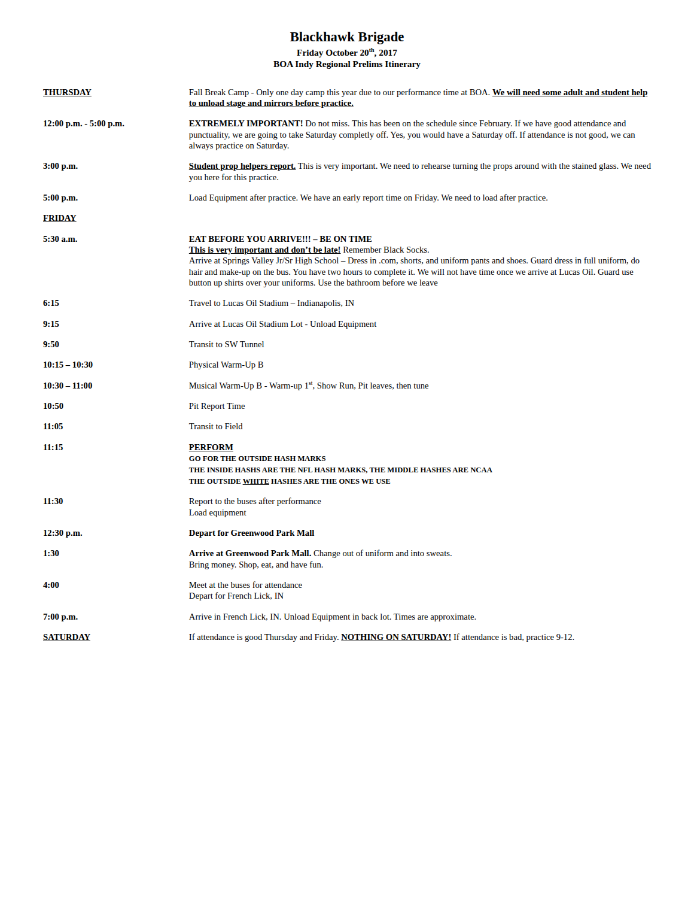Blackhawk Brigade
Friday October 20th, 2017
BOA Indy Regional Prelims Itinerary
| THURSDAY | Fall Break Camp - Only one day camp this year due to our performance time at BOA. We will need some adult and student help to unload stage and mirrors before practice. |
| 12:00 p.m. - 5:00 p.m. | EXTREMELY IMPORTANT! Do not miss. This has been on the schedule since February. If we have good attendance and punctuality, we are going to take Saturday completly off. Yes, you would have a Saturday off. If attendance is not good, we can always practice on Saturday. |
| 3:00 p.m. | Student prop helpers report. This is very important. We need to rehearse turning the props around with the stained glass. We need you here for this practice. |
| 5:00 p.m. | Load Equipment after practice. We have an early report time on Friday. We need to load after practice. |
| FRIDAY | |
| 5:30 a.m. | EAT BEFORE YOU ARRIVE!!! – BE ON TIME This is very important and don’t be late! Remember Black Socks. Arrive at Springs Valley Jr/Sr High School – Dress in .com, shorts, and uniform pants and shoes. Guard dress in full uniform, do hair and make-up on the bus. You have two hours to complete it. We will not have time once we arrive at Lucas Oil. Guard use button up shirts over your uniforms. Use the bathroom before we leave |
| 6:15 | Travel to Lucas Oil Stadium – Indianapolis, IN |
| 9:15 | Arrive at Lucas Oil Stadium Lot - Unload Equipment |
| 9:50 | Transit to SW Tunnel |
| 10:15 – 10:30 | Physical Warm-Up B |
| 10:30 – 11:00 | Musical Warm-Up B - Warm-up 1 st , Show Run, Pit leaves, then tune |
| 10:50 | Pit Report Time |
| 11:05 | Transit to Field |
| 11:15 | PERFORM GO FOR THE OUTSIDE HASH MARKS THE INSIDE HASHS ARE THE NFL HASH MARKS, THE MIDDLE HASHES ARE NCAA THE OUTSIDE WHITE HASHES ARE THE ONES WE USE |
| 11:30 | Report to the buses after performance Load equipment |
| 12:30 p.m. | Depart for Greenwood Park Mall |
| 1:30 | Arrive at Greenwood Park Mall. Change out of uniform and into sweats. Bring money. Shop, eat, and have fun. |
| 4:00 | Meet at the buses for attendance Depart for French Lick, IN |
| 7:00 p.m. | Arrive in French Lick, IN. Unload Equipment in back lot. Times are approximate. |
| SATURDAY | If attendance is good Thursday and Friday. NOTHING ON SATURDAY! If attendance is bad, practice 9-12. |